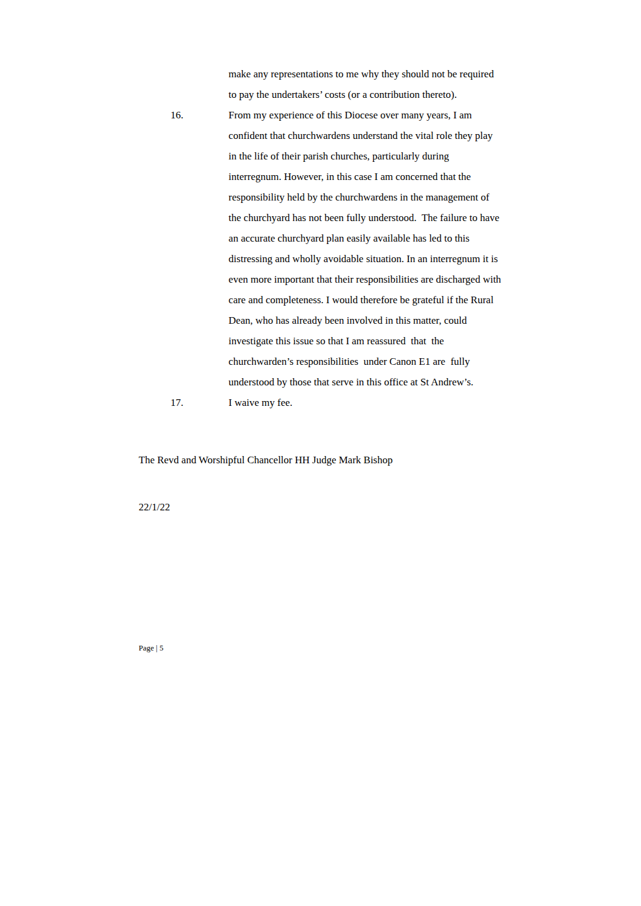make any representations to me why they should not be required to pay the undertakers’ costs (or a contribution thereto).
16. From my experience of this Diocese over many years, I am confident that churchwardens understand the vital role they play in the life of their parish churches, particularly during interregnum. However, in this case I am concerned that the responsibility held by the churchwardens in the management of the churchyard has not been fully understood. The failure to have an accurate churchyard plan easily available has led to this distressing and wholly avoidable situation. In an interregnum it is even more important that their responsibilities are discharged with care and completeness. I would therefore be grateful if the Rural Dean, who has already been involved in this matter, could investigate this issue so that I am reassured that the churchwarden’s responsibilities under Canon E1 are fully understood by those that serve in this office at St Andrew’s.
17. I waive my fee.
The Revd and Worshipful Chancellor HH Judge Mark Bishop
22/1/22
Page | 5